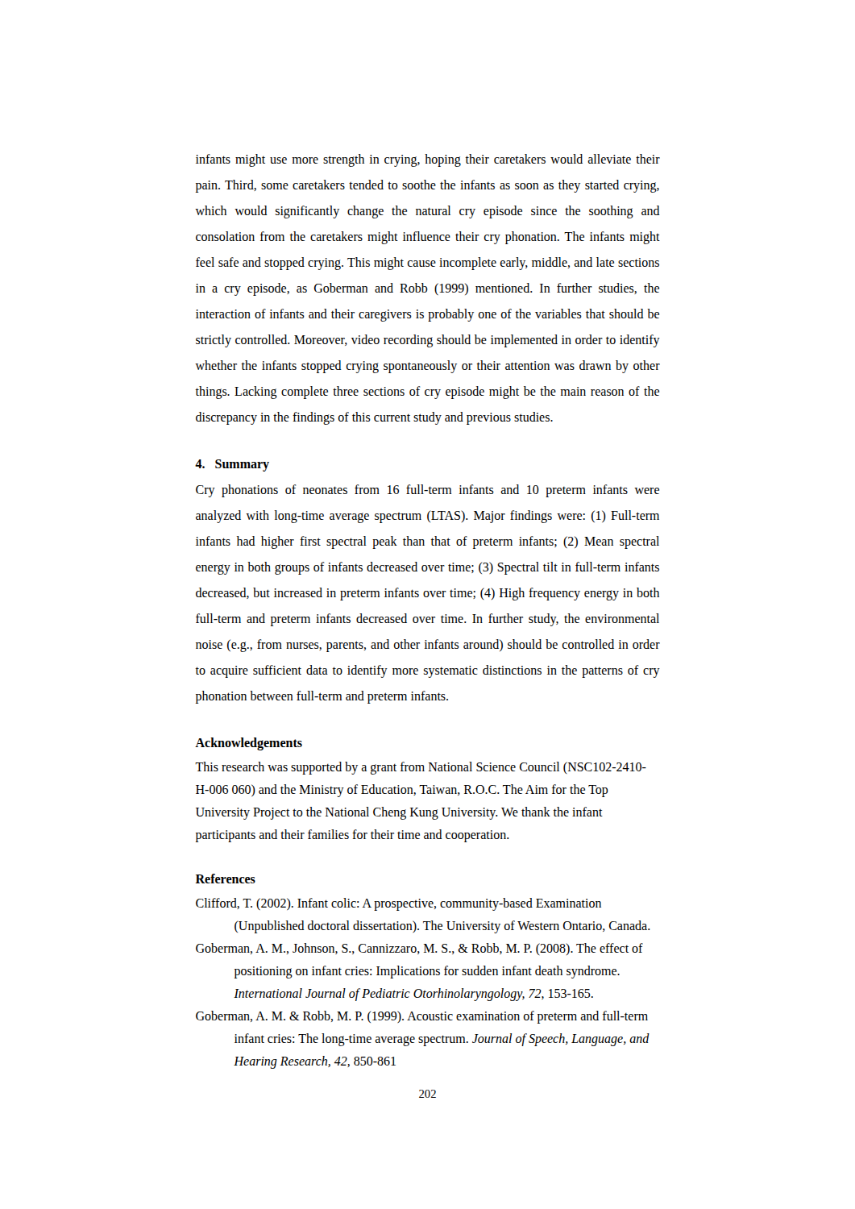infants might use more strength in crying, hoping their caretakers would alleviate their pain. Third, some caretakers tended to soothe the infants as soon as they started crying, which would significantly change the natural cry episode since the soothing and consolation from the caretakers might influence their cry phonation. The infants might feel safe and stopped crying. This might cause incomplete early, middle, and late sections in a cry episode, as Goberman and Robb (1999) mentioned. In further studies, the interaction of infants and their caregivers is probably one of the variables that should be strictly controlled. Moreover, video recording should be implemented in order to identify whether the infants stopped crying spontaneously or their attention was drawn by other things. Lacking complete three sections of cry episode might be the main reason of the discrepancy in the findings of this current study and previous studies.
4. Summary
Cry phonations of neonates from 16 full-term infants and 10 preterm infants were analyzed with long-time average spectrum (LTAS). Major findings were: (1) Full-term infants had higher first spectral peak than that of preterm infants; (2) Mean spectral energy in both groups of infants decreased over time; (3) Spectral tilt in full-term infants decreased, but increased in preterm infants over time; (4) High frequency energy in both full-term and preterm infants decreased over time. In further study, the environmental noise (e.g., from nurses, parents, and other infants around) should be controlled in order to acquire sufficient data to identify more systematic distinctions in the patterns of cry phonation between full-term and preterm infants.
Acknowledgements
This research was supported by a grant from National Science Council (NSC102-2410-H-006 060) and the Ministry of Education, Taiwan, R.O.C. The Aim for the Top University Project to the National Cheng Kung University. We thank the infant participants and their families for their time and cooperation.
References
Clifford, T. (2002). Infant colic: A prospective, community-based Examination (Unpublished doctoral dissertation). The University of Western Ontario, Canada.
Goberman, A. M., Johnson, S., Cannizzaro, M. S., & Robb, M. P. (2008). The effect of positioning on infant cries: Implications for sudden infant death syndrome. International Journal of Pediatric Otorhinolaryngology, 72, 153-165.
Goberman, A. M. & Robb, M. P. (1999). Acoustic examination of preterm and full-term infant cries: The long-time average spectrum. Journal of Speech, Language, and Hearing Research, 42, 850-861
202